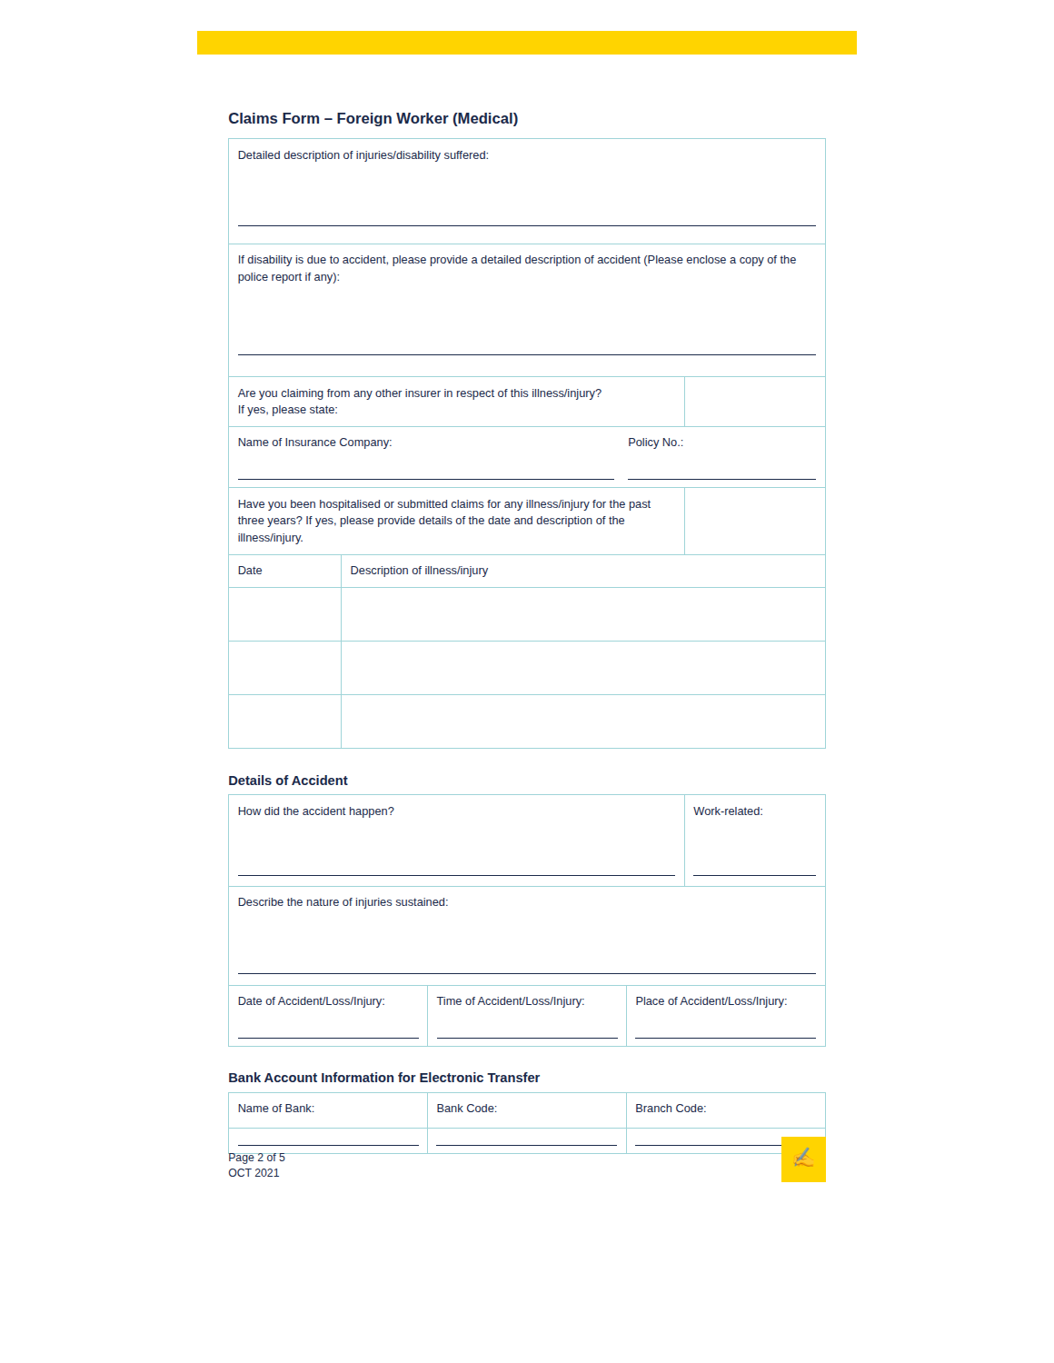Claims Form – Foreign Worker (Medical)
| Detailed description of injuries/disability suffered: |
| If disability is due to accident, please provide a detailed description of accident (Please enclose a copy of the police report if any): |
| Are you claiming from any other insurer in respect of this illness/injury? If yes, please state: | |
| Name of Insurance Company: Policy No.: |
| Have you been hospitalised or submitted claims for any illness/injury for the past three years? If yes, please provide details of the date and description of the illness/injury. | |
| Date | Description of illness/injury |
Details of Accident
| How did the accident happen? | Work-related: |
| Describe the nature of injuries sustained: |
| Date of Accident/Loss/Injury: | Time of Accident/Loss/Injury: | Place of Accident/Loss/Injury: |
Bank Account Information for Electronic Transfer
| Name of Bank: | Bank Code: | Branch Code: |
Page 2 of 5
OCT 2021
✍